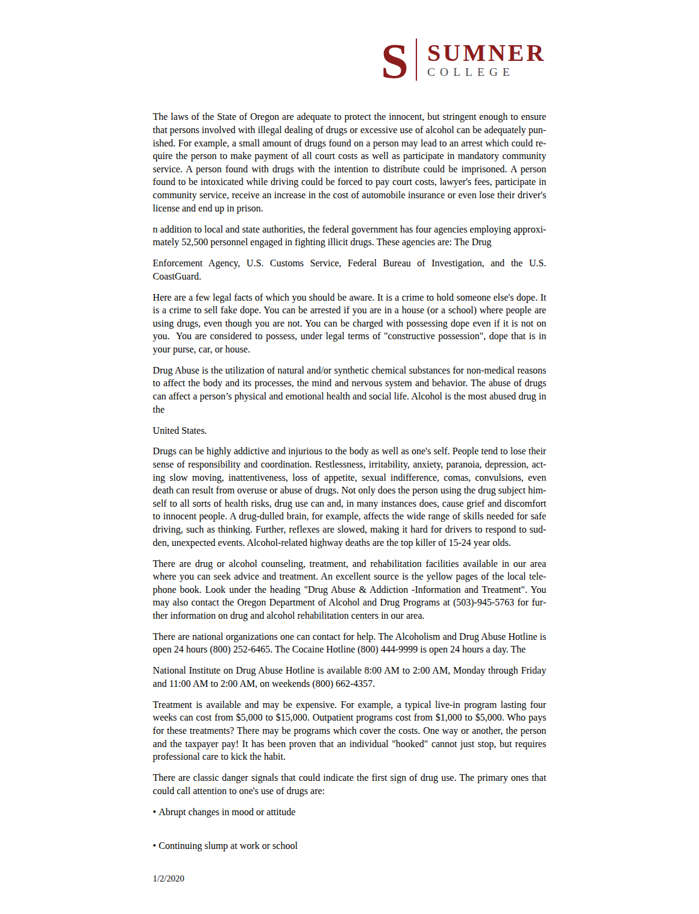S SUMNER COLLEGE
The laws of the State of Oregon are adequate to protect the innocent, but stringent enough to ensure that persons involved with illegal dealing of drugs or excessive use of alcohol can be adequately punished. For example, a small amount of drugs found on a person may lead to an arrest which could require the person to make payment of all court costs as well as participate in mandatory community service. A person found with drugs with the intention to distribute could be imprisoned. A person found to be intoxicated while driving could be forced to pay court costs, lawyer's fees, participate in community service, receive an increase in the cost of automobile insurance or even lose their driver's license and end up in prison.
n addition to local and state authorities, the federal government has four agencies employing approximately 52,500 personnel engaged in fighting illicit drugs. These agencies are: The Drug
Enforcement Agency, U.S. Customs Service, Federal Bureau of Investigation, and the U.S. CoastGuard.
Here are a few legal facts of which you should be aware. It is a crime to hold someone else's dope. It is a crime to sell fake dope. You can be arrested if you are in a house (or a school) where people are using drugs, even though you are not. You can be charged with possessing dope even if it is not on you. You are considered to possess, under legal terms of "constructive possession", dope that is in your purse, car, or house.
Drug Abuse is the utilization of natural and/or synthetic chemical substances for non-medical reasons to affect the body and its processes, the mind and nervous system and behavior. The abuse of drugs can affect a person’s physical and emotional health and social life. Alcohol is the most abused drug in the
United States.
Drugs can be highly addictive and injurious to the body as well as one's self. People tend to lose their sense of responsibility and coordination. Restlessness, irritability, anxiety, paranoia, depression, acting slow moving, inattentiveness, loss of appetite, sexual indifference, comas, convulsions, even death can result from overuse or abuse of drugs. Not only does the person using the drug subject himself to all sorts of health risks, drug use can and, in many instances does, cause grief and discomfort to innocent people. A drug-dulled brain, for example, affects the wide range of skills needed for safe driving, such as thinking. Further, reflexes are slowed, making it hard for drivers to respond to sudden, unexpected events. Alcohol-related highway deaths are the top killer of 15-24 year olds.
There are drug or alcohol counseling, treatment, and rehabilitation facilities available in our area where you can seek advice and treatment. An excellent source is the yellow pages of the local telephone book. Look under the heading "Drug Abuse & Addiction -Information and Treatment". You may also contact the Oregon Department of Alcohol and Drug Programs at (503)-945-5763 for further information on drug and alcohol rehabilitation centers in our area.
There are national organizations one can contact for help. The Alcoholism and Drug Abuse Hotline is open 24 hours (800) 252-6465. The Cocaine Hotline (800) 444-9999 is open 24 hours a day. The
National Institute on Drug Abuse Hotline is available 8:00 AM to 2:00 AM, Monday through Friday and 11:00 AM to 2:00 AM, on weekends (800) 662-4357.
Treatment is available and may be expensive. For example, a typical live-in program lasting four weeks can cost from $5,000 to $15,000. Outpatient programs cost from $1,000 to $5,000. Who pays for these treatments? There may be programs which cover the costs. One way or another, the person and the taxpayer pay! It has been proven that an individual "hooked" cannot just stop, but requires professional care to kick the habit.
There are classic danger signals that could indicate the first sign of drug use. The primary ones that could call attention to one's use of drugs are:
Abrupt changes in mood or attitude
Continuing slump at work or school
1/2/2020